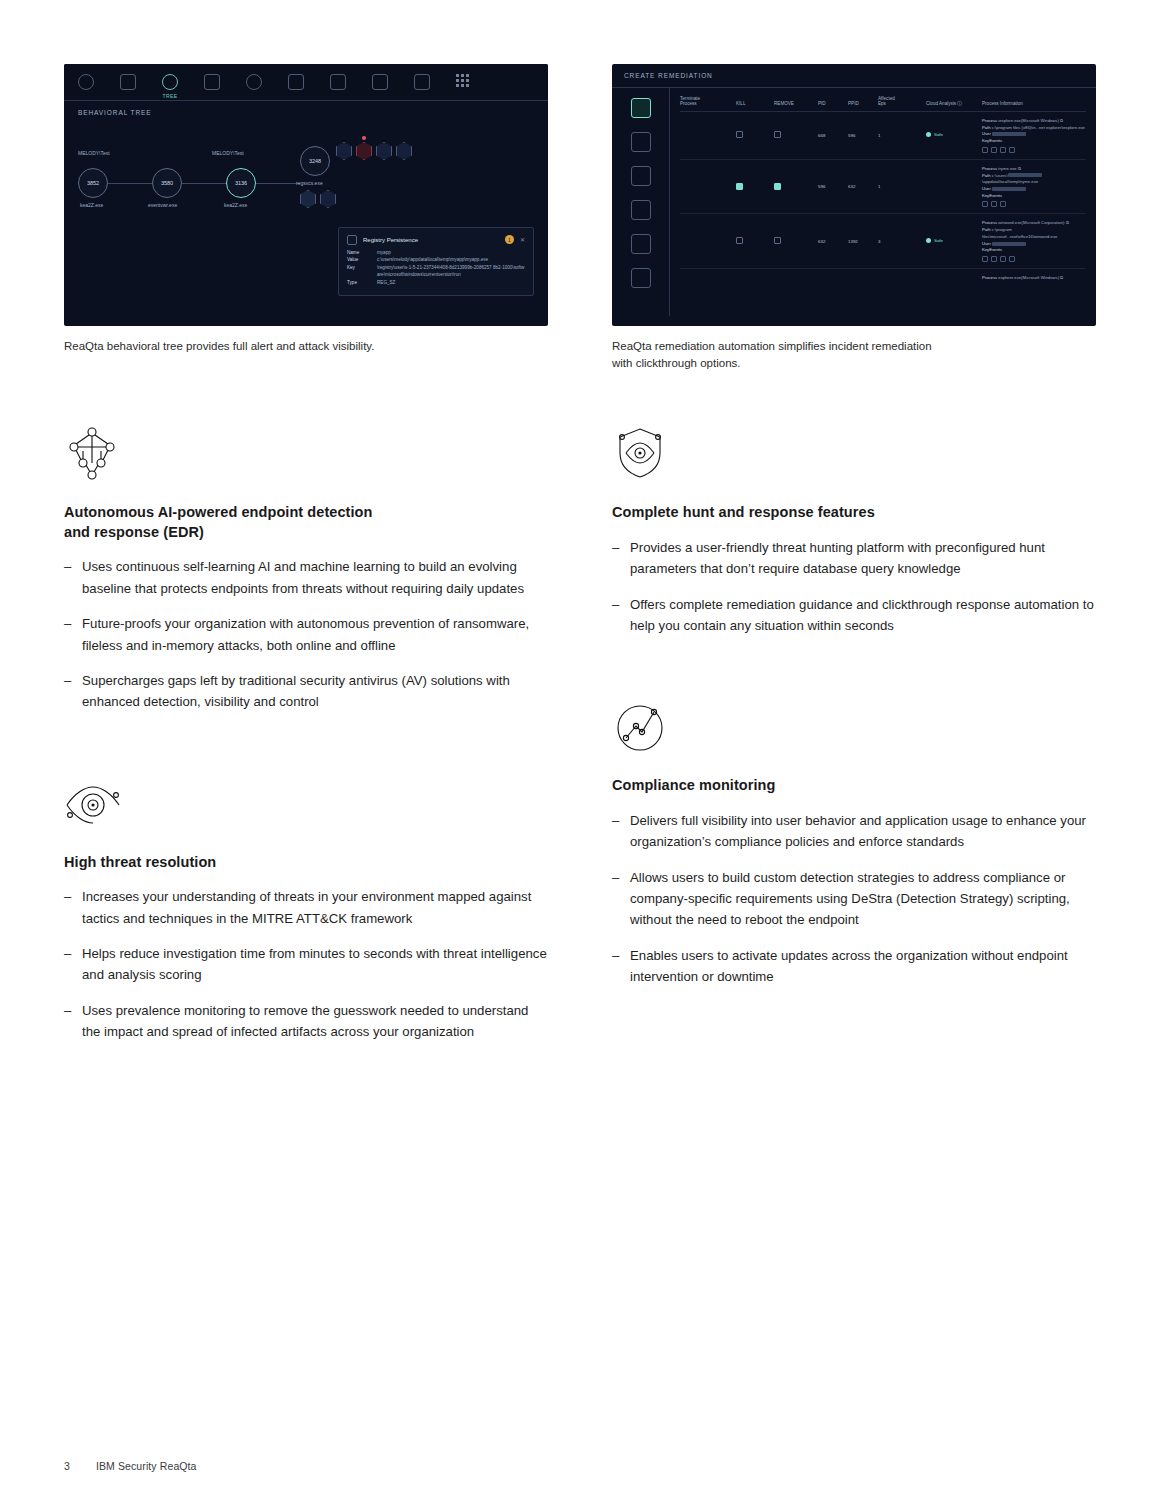TREE
Behavioral Tree
MELODY\Test
MELODY\Test
3852
kea2Z.exe
3580
eventvwr.exe
3136
kea2Z.exe
3248
regsvcs.exe
Registry Persistence
1
✕
Name myapp
Value c:\users\melody\appdata\local\temp\myapp\myapp.exe
Key\registry\user\s-1-5-21-237344\408-8d213999b-2086257 8b2-1000\software\microsoft\windows\currentversion\run
Type REG_SZ
ReaQta behavioral tree provides full alert and attack visibility.
Create Remediation
Terminate
Process
KILL
REMOVE
PID
PPID
Affected
Eps
Cloud Analysis ⓘ
Process Information
668
596
1
Safe
Process iexplore.exe(Microsoft Windows) ⧉
Path c:\program files (x86)\in...net explorer\iexplore.exe
User
KeyEvents
596
632
1
Process tryme.exe ⧉
Path c:\users\ \appdata\local\temp\tryme.exe
User
KeyEvents
632
1392
3
Safe
Process winword.exe(Microsoft Corporation) ⧉
Path c:\program files\microsof...root\office16\winword.exe
User
KeyEvents
Process explorer.exe(Microsoft Windows) ⧉
ReaQta remediation automation simplifies incident remediation
with clickthrough options.
Autonomous AI-powered endpoint detection
and response (EDR)
Uses continuous self-learning AI and machine learning to build an evolving baseline that protects endpoints from threats without requiring daily updates
Future-proofs your organization with autonomous prevention of ransomware, fileless and in-memory attacks, both online and offline
Supercharges gaps left by traditional security antivirus (AV) solutions with enhanced detection, visibility and control
High threat resolution
Increases your understanding of threats in your environment mapped against tactics and techniques in the MITRE ATT&CK framework
Helps reduce investigation time from minutes to seconds with threat intelligence and analysis scoring
Uses prevalence monitoring to remove the guesswork needed to understand the impact and spread of infected artifacts across your organization
Complete hunt and response features
Provides a user-friendly threat hunting platform with preconfigured hunt parameters that don’t require database query knowledge
Offers complete remediation guidance and clickthrough response automation to help you contain any situation within seconds
Compliance monitoring
Delivers full visibility into user behavior and application usage to enhance your organization’s compliance policies and enforce standards
Allows users to build custom detection strategies to address compliance or company-specific requirements using DeStra (Detection Strategy) scripting, without the need to reboot the endpoint
Enables users to activate updates across the organization without endpoint intervention or downtime
3 IBM Security ReaQta